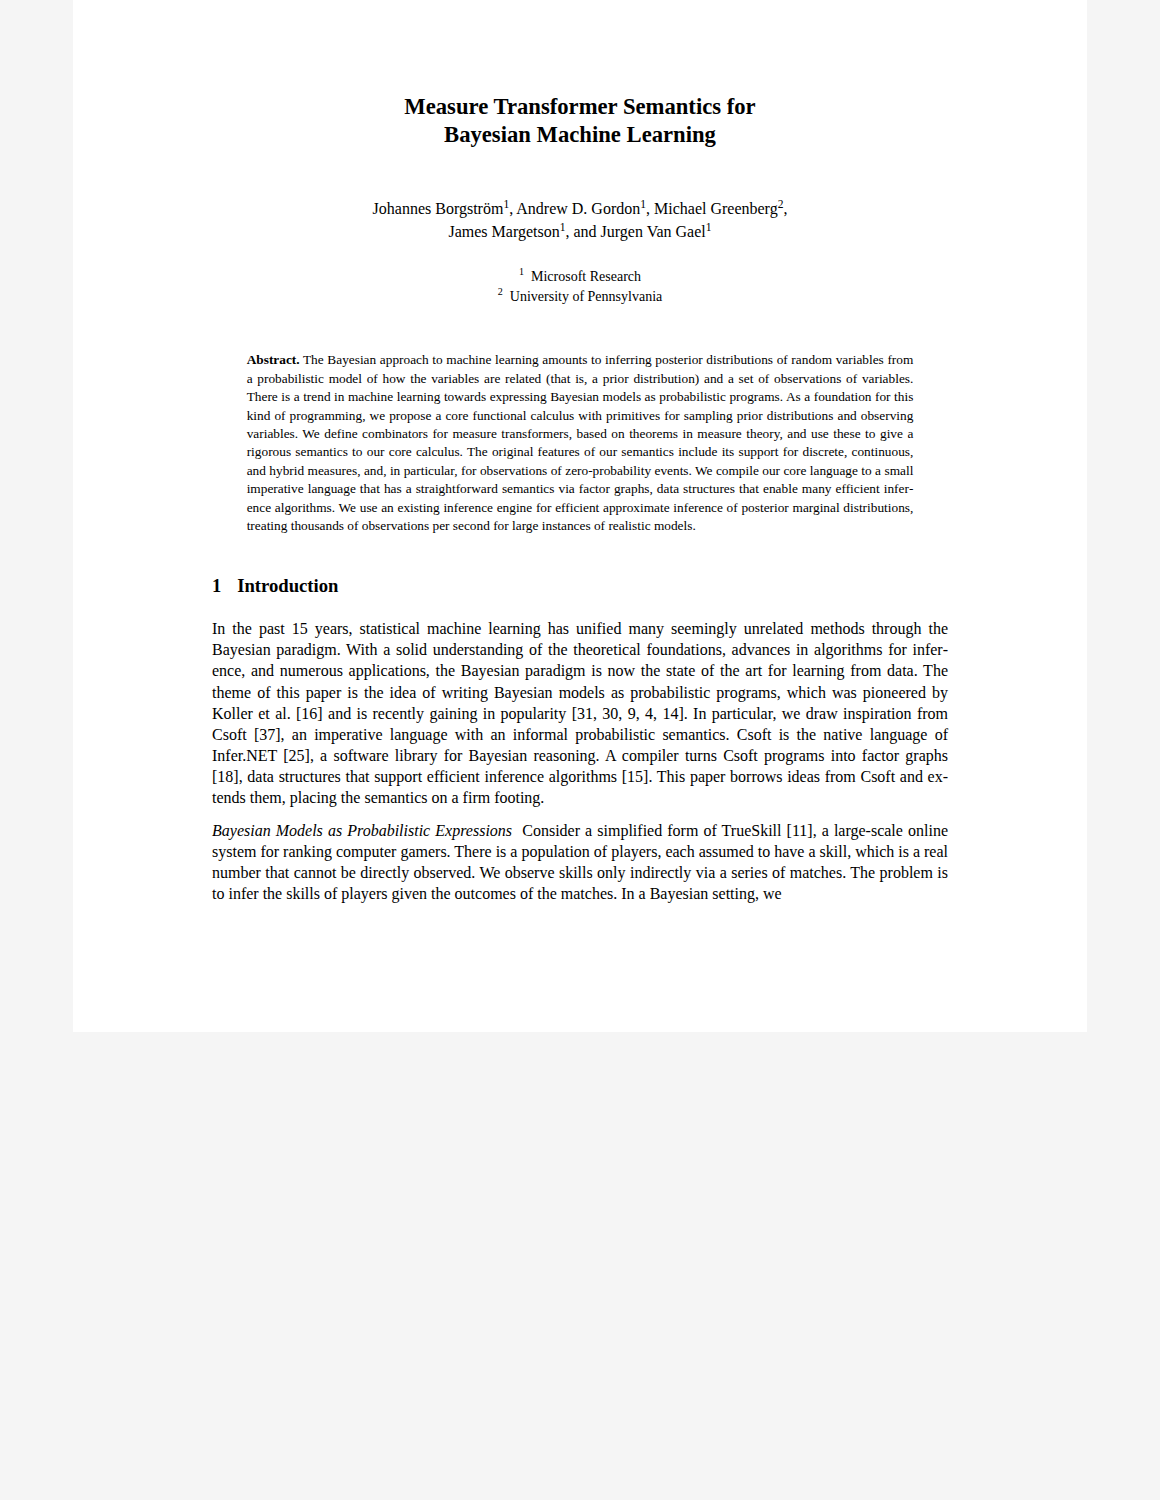Measure Transformer Semantics for
Bayesian Machine Learning
Johannes Borgström1, Andrew D. Gordon1, Michael Greenberg2,
James Margetson1, and Jurgen Van Gael1
1 Microsoft Research
2 University of Pennsylvania
Abstract. The Bayesian approach to machine learning amounts to inferring posterior distributions of random variables from a probabilistic model of how the variables are related (that is, a prior distribution) and a set of observations of variables. There is a trend in machine learning towards expressing Bayesian models as probabilistic programs. As a foundation for this kind of programming, we propose a core functional calculus with primitives for sampling prior distributions and observing variables. We define combinators for measure transformers, based on theorems in measure theory, and use these to give a rigorous semantics to our core calculus. The original features of our semantics include its support for discrete, continuous, and hybrid measures, and, in particular, for observations of zero-probability events. We compile our core language to a small imperative language that has a straightforward semantics via factor graphs, data structures that enable many efficient inference algorithms. We use an existing inference engine for efficient approximate inference of posterior marginal distributions, treating thousands of observations per second for large instances of realistic models.
1 Introduction
In the past 15 years, statistical machine learning has unified many seemingly unrelated methods through the Bayesian paradigm. With a solid understanding of the theoretical foundations, advances in algorithms for inference, and numerous applications, the Bayesian paradigm is now the state of the art for learning from data. The theme of this paper is the idea of writing Bayesian models as probabilistic programs, which was pioneered by Koller et al. [16] and is recently gaining in popularity [31, 30, 9, 4, 14]. In particular, we draw inspiration from Csoft [37], an imperative language with an informal probabilistic semantics. Csoft is the native language of Infer.NET [25], a software library for Bayesian reasoning. A compiler turns Csoft programs into factor graphs [18], data structures that support efficient inference algorithms [15]. This paper borrows ideas from Csoft and extends them, placing the semantics on a firm footing.
Bayesian Models as Probabilistic Expressions Consider a simplified form of TrueSkill [11], a large-scale online system for ranking computer gamers. There is a population of players, each assumed to have a skill, which is a real number that cannot be directly observed. We observe skills only indirectly via a series of matches. The problem is to infer the skills of players given the outcomes of the matches. In a Bayesian setting, we